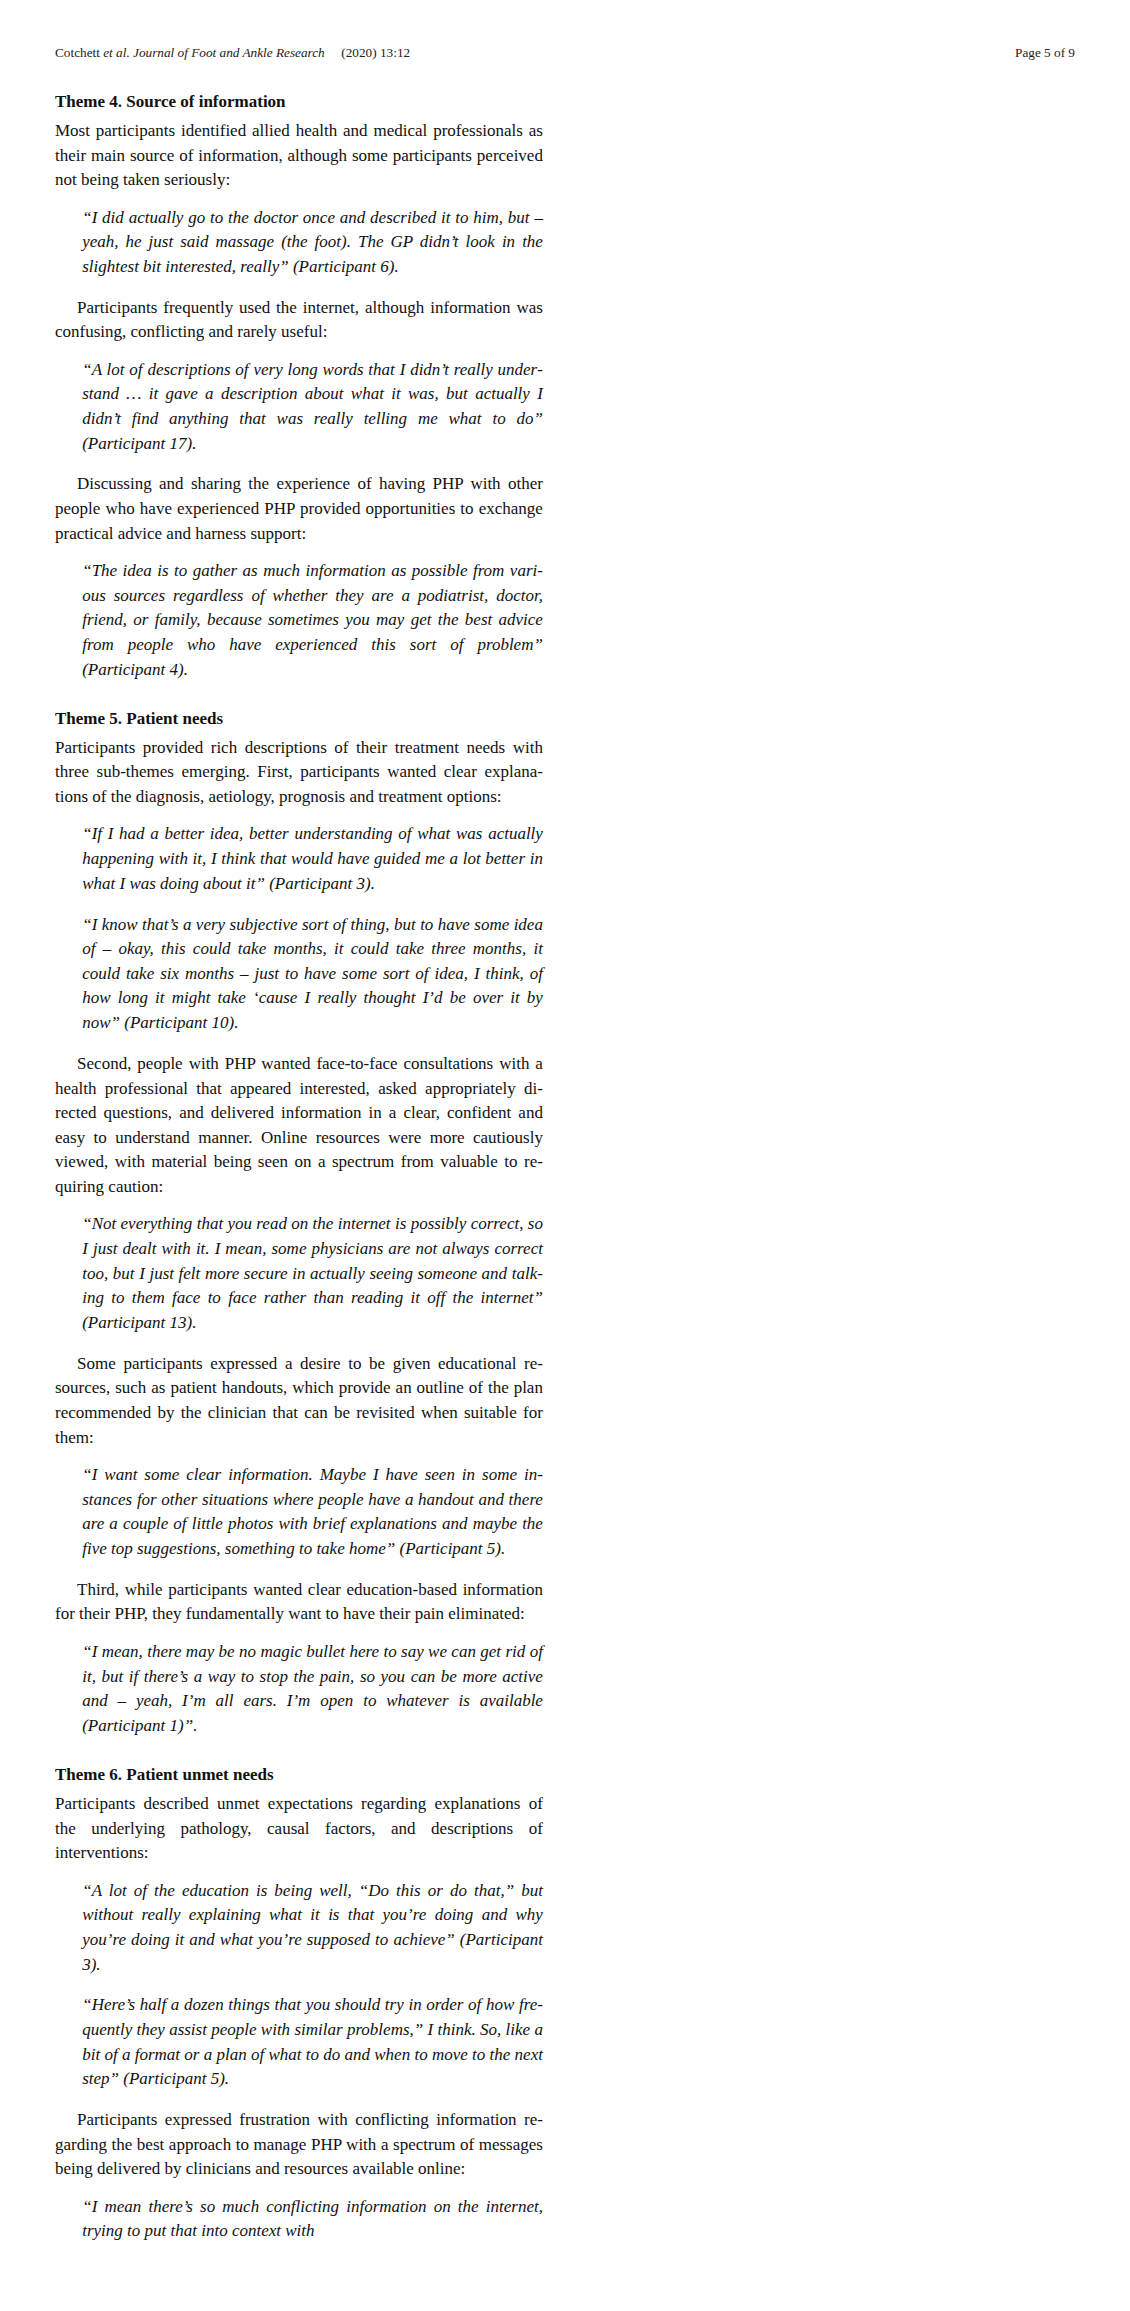Cotchett et al. Journal of Foot and Ankle Research (2020) 13:12
Page 5 of 9
Theme 4. Source of information
Most participants identified allied health and medical professionals as their main source of information, although some participants perceived not being taken seriously:
“I did actually go to the doctor once and described it to him, but – yeah, he just said massage (the foot). The GP didn’t look in the slightest bit interested, really” (Participant 6).
Participants frequently used the internet, although information was confusing, conflicting and rarely useful:
“A lot of descriptions of very long words that I didn’t really understand … it gave a description about what it was, but actually I didn’t find anything that was really telling me what to do” (Participant 17).
Discussing and sharing the experience of having PHP with other people who have experienced PHP provided opportunities to exchange practical advice and harness support:
“The idea is to gather as much information as possible from various sources regardless of whether they are a podiatrist, doctor, friend, or family, because sometimes you may get the best advice from people who have experienced this sort of problem” (Participant 4).
Theme 5. Patient needs
Participants provided rich descriptions of their treatment needs with three sub-themes emerging. First, participants wanted clear explanations of the diagnosis, aetiology, prognosis and treatment options:
“If I had a better idea, better understanding of what was actually happening with it, I think that would have guided me a lot better in what I was doing about it” (Participant 3).
“I know that’s a very subjective sort of thing, but to have some idea of – okay, this could take months, it could take three months, it could take six months – just to have some sort of idea, I think, of how long it might take ‘cause I really thought I’d be over it by now” (Participant 10).
Second, people with PHP wanted face-to-face consultations with a health professional that appeared interested, asked appropriately directed questions, and delivered information in a clear, confident and easy to understand manner. Online resources were more cautiously viewed, with material being seen on a spectrum from valuable to requiring caution:
“Not everything that you read on the internet is possibly correct, so I just dealt with it. I mean, some physicians are not always correct too, but I just felt more secure in actually seeing someone and talking to them face to face rather than reading it off the internet” (Participant 13).
Some participants expressed a desire to be given educational resources, such as patient handouts, which provide an outline of the plan recommended by the clinician that can be revisited when suitable for them:
“I want some clear information. Maybe I have seen in some instances for other situations where people have a handout and there are a couple of little photos with brief explanations and maybe the five top suggestions, something to take home” (Participant 5).
Third, while participants wanted clear education-based information for their PHP, they fundamentally want to have their pain eliminated:
“I mean, there may be no magic bullet here to say we can get rid of it, but if there’s a way to stop the pain, so you can be more active and – yeah, I’m all ears. I’m open to whatever is available (Participant 1)”.
Theme 6. Patient unmet needs
Participants described unmet expectations regarding explanations of the underlying pathology, causal factors, and descriptions of interventions:
“A lot of the education is being well, “Do this or do that,” but without really explaining what it is that you’re doing and why you’re doing it and what you’re supposed to achieve” (Participant 3).
“Here’s half a dozen things that you should try in order of how frequently they assist people with similar problems,” I think. So, like a bit of a format or a plan of what to do and when to move to the next step” (Participant 5).
Participants expressed frustration with conflicting information regarding the best approach to manage PHP with a spectrum of messages being delivered by clinicians and resources available online:
“I mean there’s so much conflicting information on the internet, trying to put that into context with